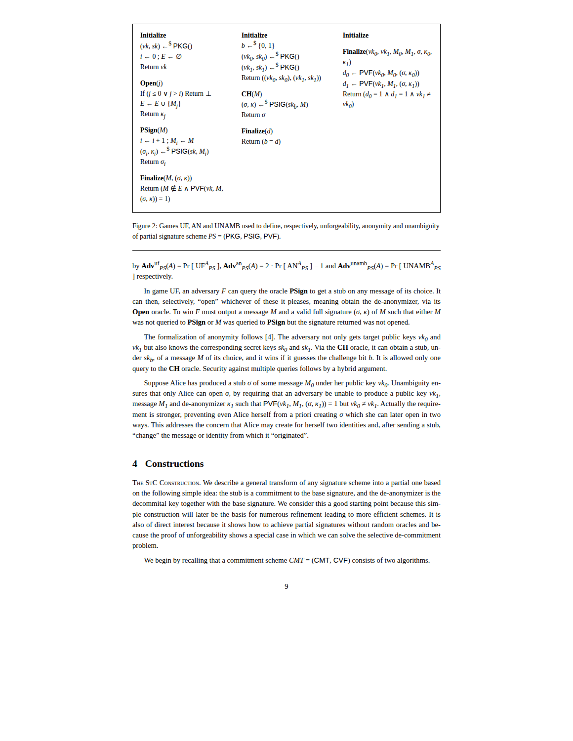Initialize
(vk, sk) ←$ PKG()
i ← 0 ; E ← ∅
Return vk
Open(j)
If (j ≤ 0 ∨ j > i) Return ⊥
E ← E ∪ {Mj}
Return κj
PSign(M)
i ← i + 1 ; Mi ← M
(σi, κi) ←$ PSIG(sk, Mi)
Return σi
Finalize(M, (σ, κ))
Return (M ∉ E ∧ PVF(vk, M, (σ, κ)) = 1)
Initialize
b ←$ {0, 1}
(vk0, sk0) ←$ PKG()
(vk1, sk1) ←$ PKG()
Return ((vk0, sk0), (vk1, sk1))
CH(M)
(σ, κ) ←$ PSIG(skb, M)
Return σ
Finalize(d)
Return (b = d)
Initialize
Finalize(vk0, vk1, M0, M1, σ, κ0, κ1)
d0 ← PVF(vk0, M0, (σ, κ0))
d1 ← PVF(vk1, M1, (σ, κ1))
Return (d0 = 1 ∧ d1 = 1 ∧ vk1 ≠ vk0)
Figure 2: Games UF, AN and UNAMB used to define, respectively, unforgeability, anonymity and unambiguity of partial signature scheme PS = (PKG, PSIG, PVF).
by AdvufPS(A) = Pr [ UFAPS ], AdvanPS(A) = 2 · Pr [ ANAPS ] − 1 and AdvunambPS(A) = Pr [ UNAMBAPS ] respectively.
In game UF, an adversary F can query the oracle PSign to get a stub on any message of its choice. It can then, selectively, “open” whichever of these it pleases, meaning obtain the de-anonymizer, via its Open oracle. To win F must output a message M and a valid full signature (σ, κ) of M such that either M was not queried to PSign or M was queried to PSign but the signature returned was not opened.
The formalization of anonymity follows [4]. The adversary not only gets target public keys vk0 and vk1 but also knows the corresponding secret keys sk0 and sk1. Via the CH oracle, it can obtain a stub, under skb, of a message M of its choice, and it wins if it guesses the challenge bit b. It is allowed only one query to the CH oracle. Security against multiple queries follows by a hybrid argument.
Suppose Alice has produced a stub σ of some message M0 under her public key vk0. Unambiguity ensures that only Alice can open σ, by requiring that an adversary be unable to produce a public key vk1, message M1 and de-anonymizer κ1 such that PVF(vk1, M1, (σ, κ1)) = 1 but vk0 ≠ vk1. Actually the requirement is stronger, preventing even Alice herself from a priori creating σ which she can later open in two ways. This addresses the concern that Alice may create for herself two identities and, after sending a stub, “change” the message or identity from which it “originated”.
4 Constructions
The StC Construction. We describe a general transform of any signature scheme into a partial one based on the following simple idea: the stub is a commitment to the base signature, and the de-anonymizer is the decommital key together with the base signature. We consider this a good starting point because this simple construction will later be the basis for numerous refinement leading to more efficient schemes. It is also of direct interest because it shows how to achieve partial signatures without random oracles and because the proof of unforgeability shows a special case in which we can solve the selective de-commitment problem.
We begin by recalling that a commitment scheme CMT = (CMT, CVF) consists of two algorithms.
9